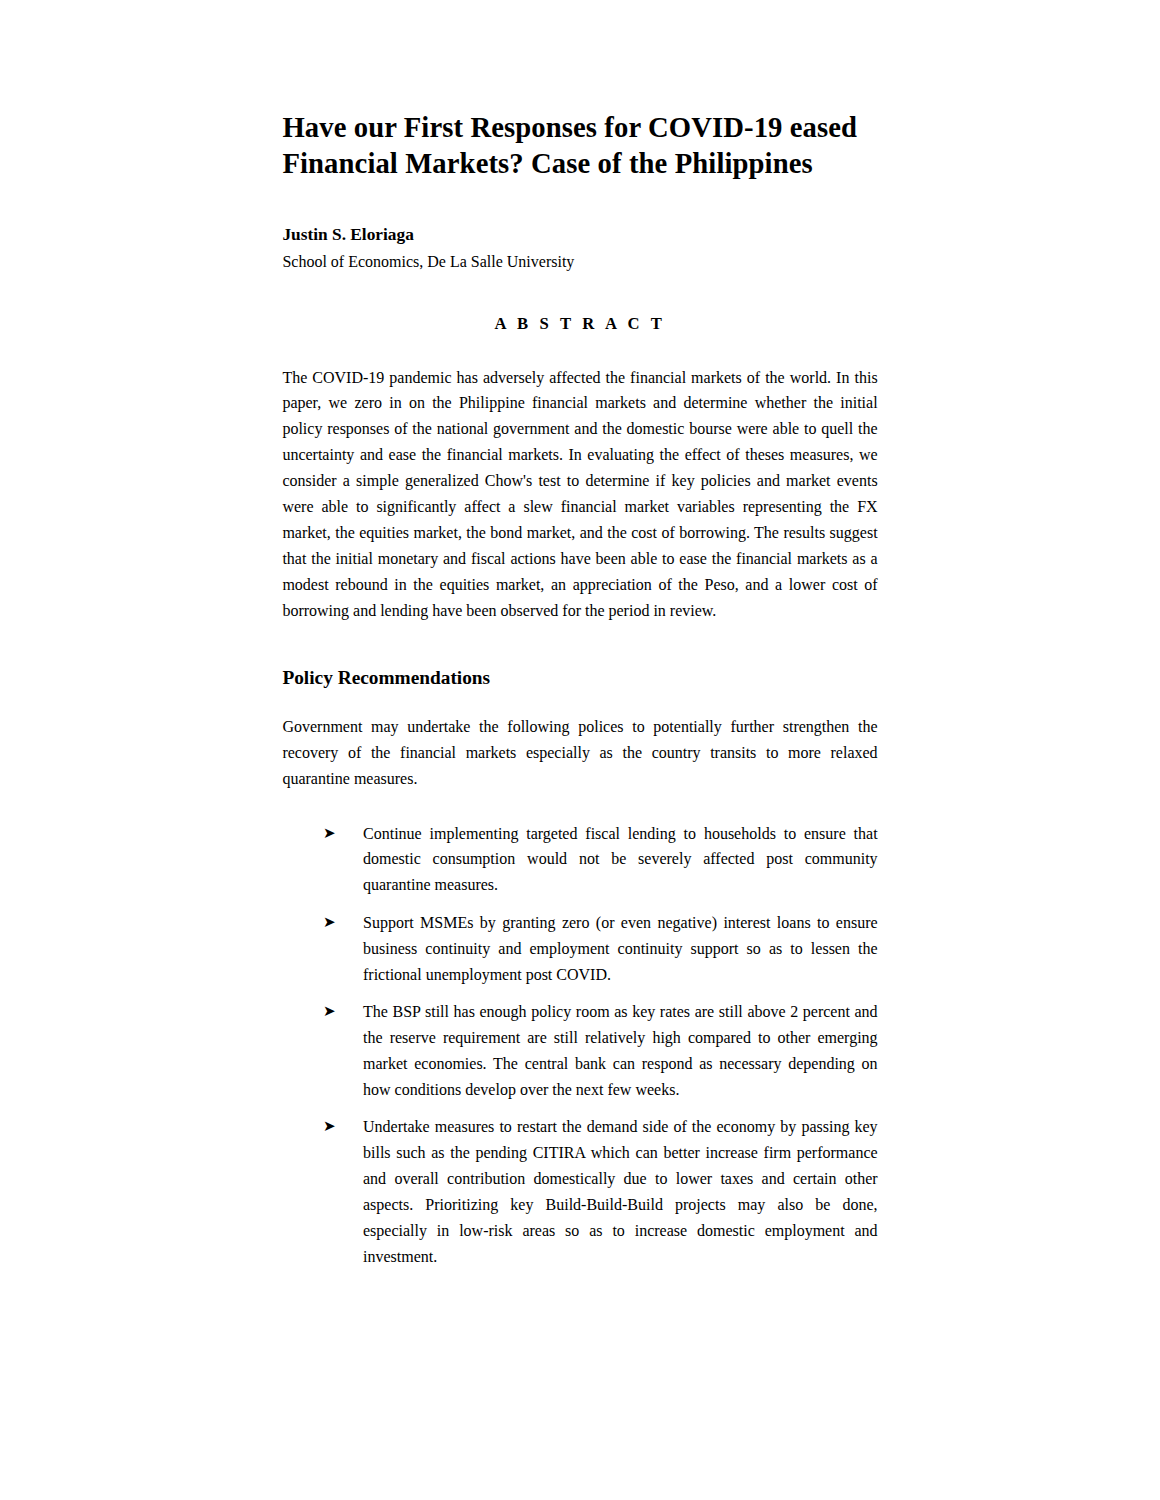Have our First Responses for COVID-19 eased Financial Markets? Case of the Philippines
Justin S. Eloriaga
School of Economics, De La Salle University
A B S T R A C T
The COVID-19 pandemic has adversely affected the financial markets of the world. In this paper, we zero in on the Philippine financial markets and determine whether the initial policy responses of the national government and the domestic bourse were able to quell the uncertainty and ease the financial markets. In evaluating the effect of theses measures, we consider a simple generalized Chow's test to determine if key policies and market events were able to significantly affect a slew financial market variables representing the FX market, the equities market, the bond market, and the cost of borrowing. The results suggest that the initial monetary and fiscal actions have been able to ease the financial markets as a modest rebound in the equities market, an appreciation of the Peso, and a lower cost of borrowing and lending have been observed for the period in review.
Policy Recommendations
Government may undertake the following polices to potentially further strengthen the recovery of the financial markets especially as the country transits to more relaxed quarantine measures.
Continue implementing targeted fiscal lending to households to ensure that domestic consumption would not be severely affected post community quarantine measures.
Support MSMEs by granting zero (or even negative) interest loans to ensure business continuity and employment continuity support so as to lessen the frictional unemployment post COVID.
The BSP still has enough policy room as key rates are still above 2 percent and the reserve requirement are still relatively high compared to other emerging market economies. The central bank can respond as necessary depending on how conditions develop over the next few weeks.
Undertake measures to restart the demand side of the economy by passing key bills such as the pending CITIRA which can better increase firm performance and overall contribution domestically due to lower taxes and certain other aspects. Prioritizing key Build-Build-Build projects may also be done, especially in low-risk areas so as to increase domestic employment and investment.